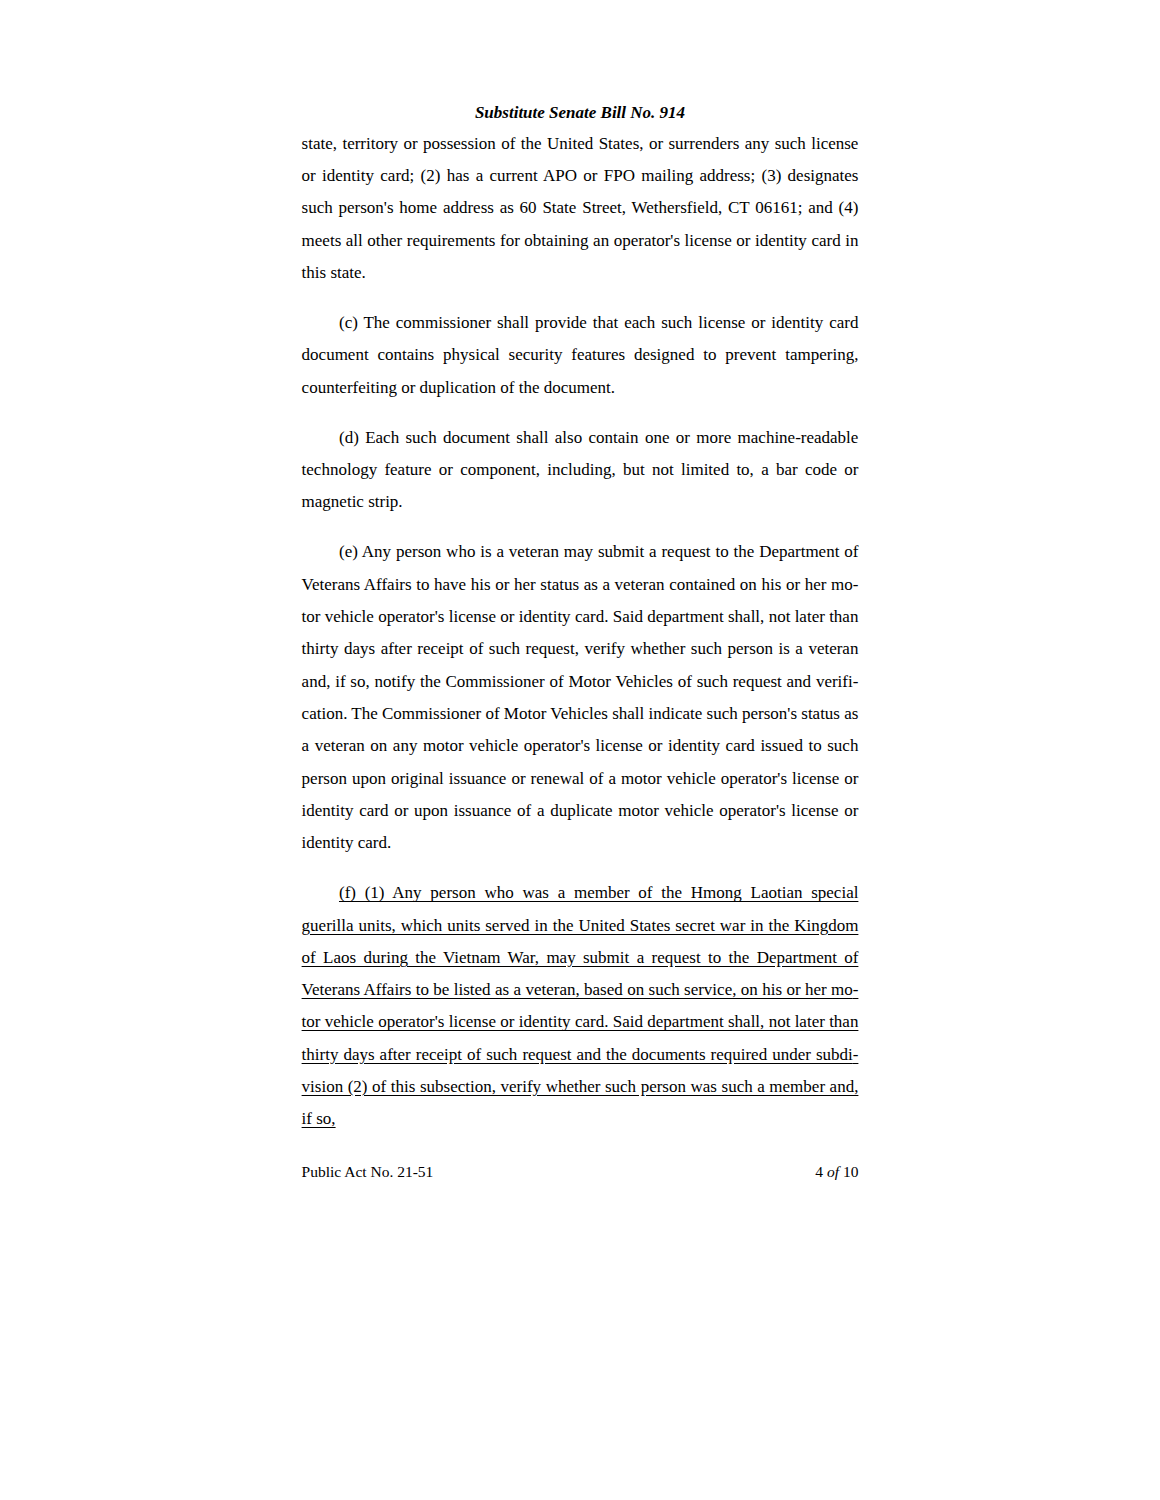Substitute Senate Bill No. 914
state, territory or possession of the United States, or surrenders any such license or identity card; (2) has a current APO or FPO mailing address; (3) designates such person's home address as 60 State Street, Wethersfield, CT 06161; and (4) meets all other requirements for obtaining an operator's license or identity card in this state.
(c) The commissioner shall provide that each such license or identity card document contains physical security features designed to prevent tampering, counterfeiting or duplication of the document.
(d) Each such document shall also contain one or more machine-readable technology feature or component, including, but not limited to, a bar code or magnetic strip.
(e) Any person who is a veteran may submit a request to the Department of Veterans Affairs to have his or her status as a veteran contained on his or her motor vehicle operator's license or identity card. Said department shall, not later than thirty days after receipt of such request, verify whether such person is a veteran and, if so, notify the Commissioner of Motor Vehicles of such request and verification. The Commissioner of Motor Vehicles shall indicate such person's status as a veteran on any motor vehicle operator's license or identity card issued to such person upon original issuance or renewal of a motor vehicle operator's license or identity card or upon issuance of a duplicate motor vehicle operator's license or identity card.
(f) (1) Any person who was a member of the Hmong Laotian special guerilla units, which units served in the United States secret war in the Kingdom of Laos during the Vietnam War, may submit a request to the Department of Veterans Affairs to be listed as a veteran, based on such service, on his or her motor vehicle operator's license or identity card. Said department shall, not later than thirty days after receipt of such request and the documents required under subdivision (2) of this subsection, verify whether such person was such a member and, if so,
Public Act No. 21-51 4 of 10